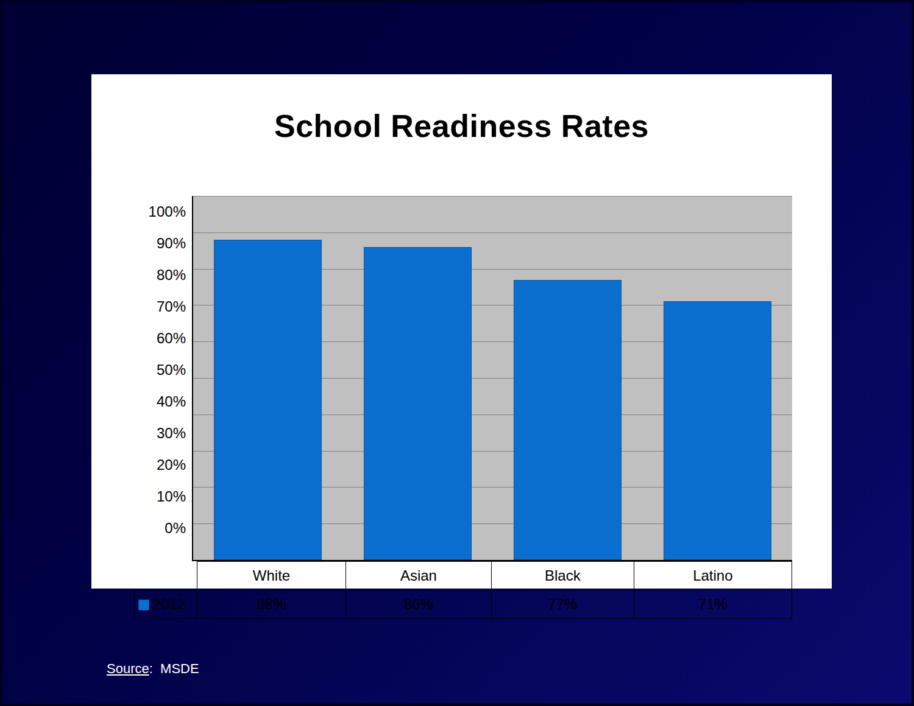School Readiness Rates
| 100% 90% 80% 70% 60% 50% 40% 30% 20% 10% 0% | |
| | White | Asian | Black | Latino |
| 2012 | 88% | 86% | 77% | 71% |
Source: MSDE